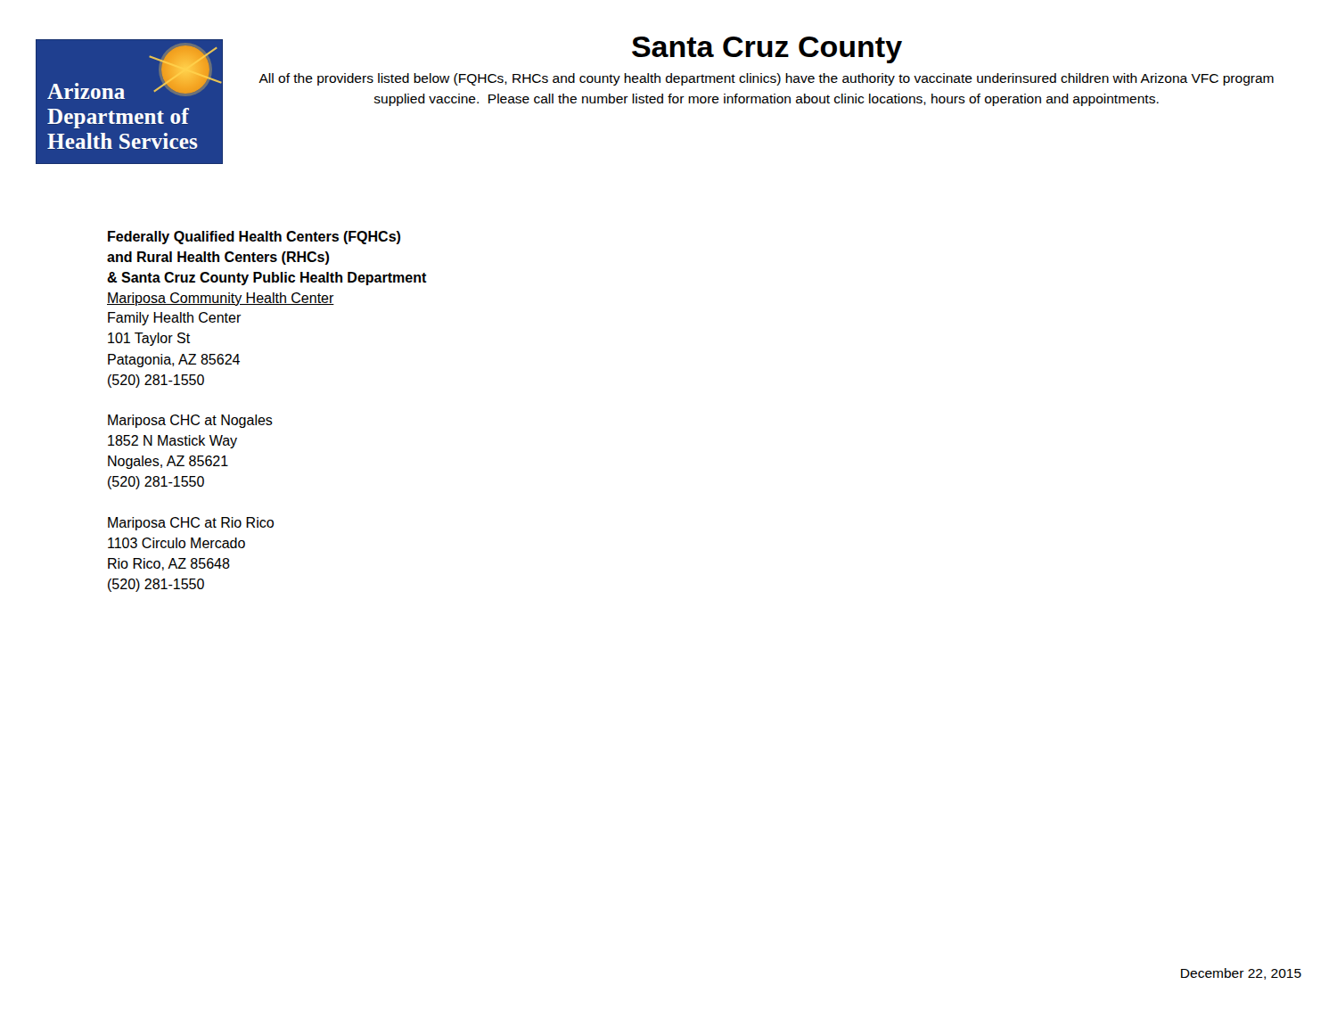Arizona Department of Health Services
Santa Cruz County
All of the providers listed below (FQHCs, RHCs and county health department clinics) have the authority to vaccinate underinsured children with Arizona VFC program supplied vaccine. Please call the number listed for more information about clinic locations, hours of operation and appointments.
Federally Qualified Health Centers (FQHCs)
and Rural Health Centers (RHCs)
& Santa Cruz County Public Health Department
Mariposa Community Health Center
Family Health Center
101 Taylor St
Patagonia, AZ 85624
(520) 281-1550
Mariposa CHC at Nogales
1852 N Mastick Way
Nogales, AZ 85621
(520) 281-1550
Mariposa CHC at Rio Rico
1103 Circulo Mercado
Rio Rico, AZ 85648
(520) 281-1550
December 22, 2015